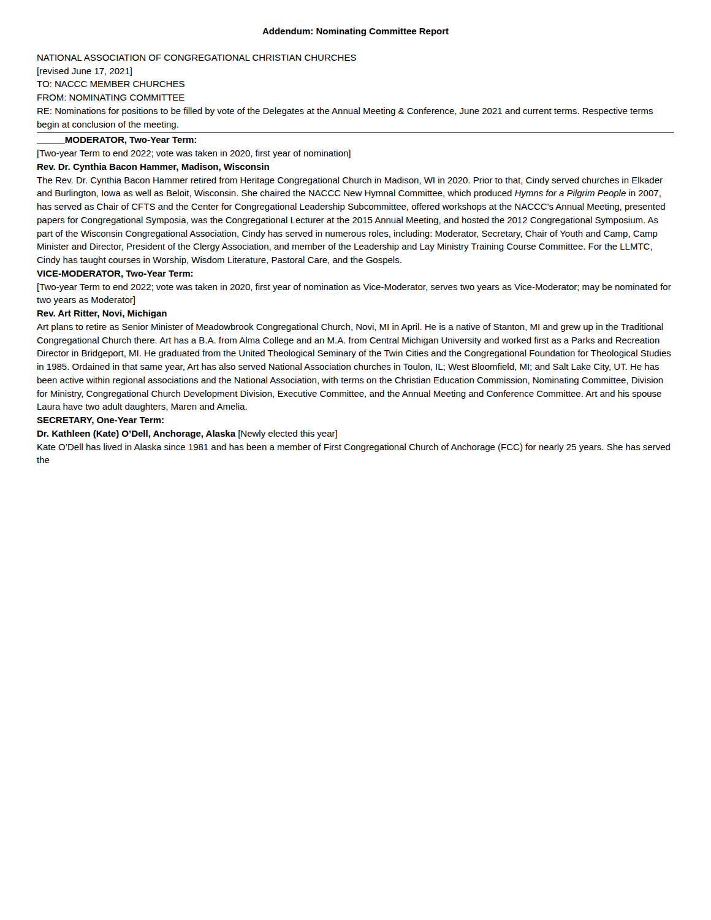Addendum: Nominating Committee Report
NATIONAL ASSOCIATION OF CONGREGATIONAL CHRISTIAN CHURCHES
[revised June 17, 2021]
TO: NACCC MEMBER CHURCHES
FROM: NOMINATING COMMITTEE
RE: Nominations for positions to be filled by vote of the Delegates at the Annual Meeting & Conference, June 2021 and current terms. Respective terms begin at conclusion of the meeting.
MODERATOR, Two-Year Term:
[Two-year Term to end 2022; vote was taken in 2020, first year of nomination]
Rev. Dr. Cynthia Bacon Hammer, Madison, Wisconsin
The Rev. Dr. Cynthia Bacon Hammer retired from Heritage Congregational Church in Madison, WI in 2020. Prior to that, Cindy served churches in Elkader and Burlington, Iowa as well as Beloit, Wisconsin. She chaired the NACCC New Hymnal Committee, which produced Hymns for a Pilgrim People in 2007, has served as Chair of CFTS and the Center for Congregational Leadership Subcommittee, offered workshops at the NACCC's Annual Meeting, presented papers for Congregational Symposia, was the Congregational Lecturer at the 2015 Annual Meeting, and hosted the 2012 Congregational Symposium. As part of the Wisconsin Congregational Association, Cindy has served in numerous roles, including: Moderator, Secretary, Chair of Youth and Camp, Camp Minister and Director, President of the Clergy Association, and member of the Leadership and Lay Ministry Training Course Committee. For the LLMTC, Cindy has taught courses in Worship, Wisdom Literature, Pastoral Care, and the Gospels.
VICE-MODERATOR, Two-Year Term:
[Two-year Term to end 2022; vote was taken in 2020, first year of nomination as Vice-Moderator, serves two years as Vice-Moderator; may be nominated for two years as Moderator]
Rev. Art Ritter, Novi, Michigan
Art plans to retire as Senior Minister of Meadowbrook Congregational Church, Novi, MI in April. He is a native of Stanton, MI and grew up in the Traditional Congregational Church there. Art has a B.A. from Alma College and an M.A. from Central Michigan University and worked first as a Parks and Recreation Director in Bridgeport, MI. He graduated from the United Theological Seminary of the Twin Cities and the Congregational Foundation for Theological Studies in 1985. Ordained in that same year, Art has also served National Association churches in Toulon, IL; West Bloomfield, MI; and Salt Lake City, UT. He has been active within regional associations and the National Association, with terms on the Christian Education Commission, Nominating Committee, Division for Ministry, Congregational Church Development Division, Executive Committee, and the Annual Meeting and Conference Committee. Art and his spouse Laura have two adult daughters, Maren and Amelia.
SECRETARY, One-Year Term:
Dr. Kathleen (Kate) O’Dell, Anchorage, Alaska [Newly elected this year]
Kate O’Dell has lived in Alaska since 1981 and has been a member of First Congregational Church of Anchorage (FCC) for nearly 25 years. She has served the